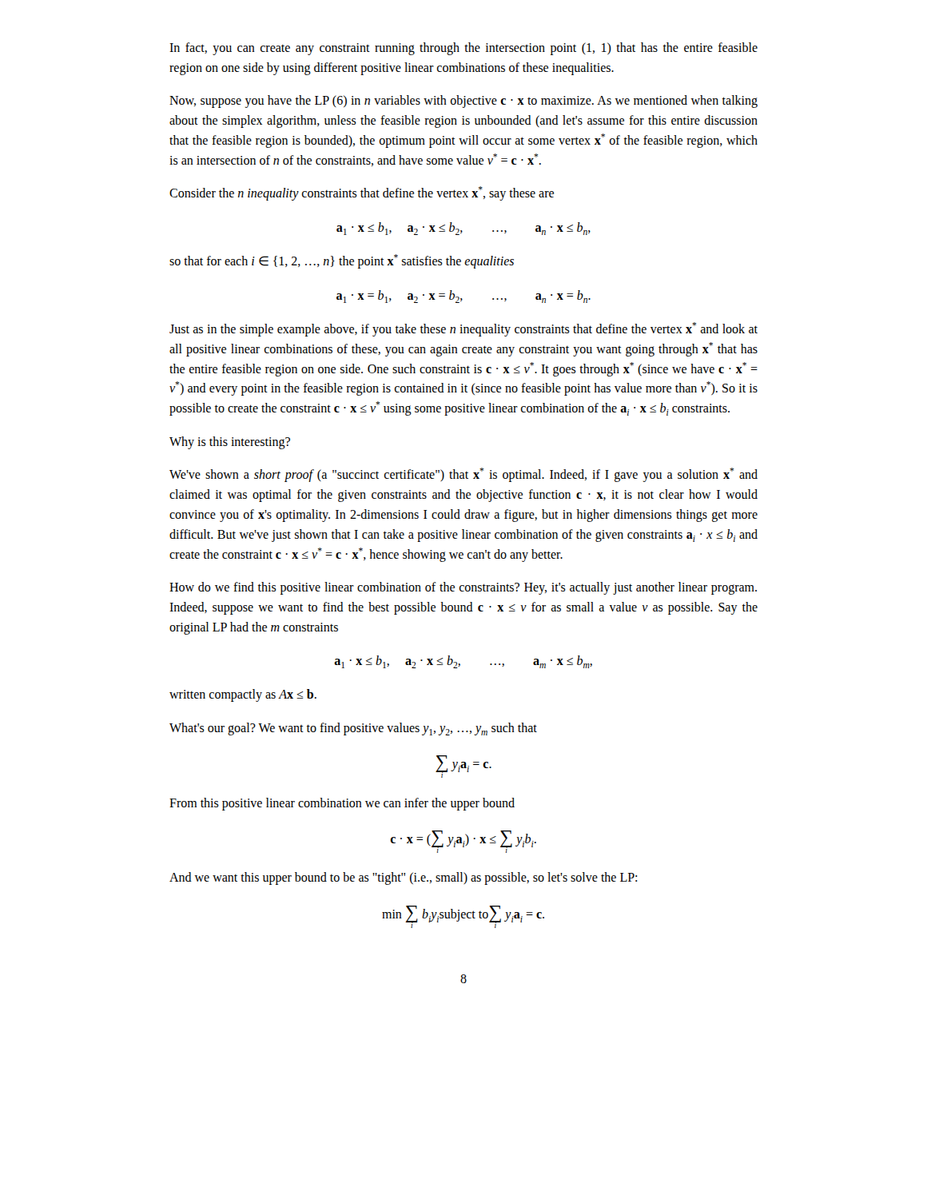In fact, you can create any constraint running through the intersection point (1, 1) that has the entire feasible region on one side by using different positive linear combinations of these inequalities.
Now, suppose you have the LP (6) in n variables with objective c · x to maximize. As we mentioned when talking about the simplex algorithm, unless the feasible region is unbounded (and let's assume for this entire discussion that the feasible region is bounded), the optimum point will occur at some vertex x* of the feasible region, which is an intersection of n of the constraints, and have some value v* = c · x*.
Consider the n inequality constraints that define the vertex x*, say these are
a1 · x ≤ b1, a2 · x ≤ b2, …, an · x ≤ bn,
so that for each i ∈ {1, 2, …, n} the point x* satisfies the equalities
a1 · x = b1, a2 · x = b2, …, an · x = bn.
Just as in the simple example above, if you take these n inequality constraints that define the vertex x* and look at all positive linear combinations of these, you can again create any constraint you want going through x* that has the entire feasible region on one side. One such constraint is c · x ≤ v*. It goes through x* (since we have c · x* = v*) and every point in the feasible region is contained in it (since no feasible point has value more than v*). So it is possible to create the constraint c · x ≤ v* using some positive linear combination of the ai · x ≤ bi constraints.
Why is this interesting?
We've shown a short proof (a "succinct certificate") that x* is optimal. Indeed, if I gave you a solution x* and claimed it was optimal for the given constraints and the objective function c · x, it is not clear how I would convince you of x's optimality. In 2-dimensions I could draw a figure, but in higher dimensions things get more difficult. But we've just shown that I can take a positive linear combination of the given constraints ai · x ≤ bi and create the constraint c · x ≤ v* = c · x*, hence showing we can't do any better.
How do we find this positive linear combination of the constraints? Hey, it's actually just another linear program. Indeed, suppose we want to find the best possible bound c · x ≤ v for as small a value v as possible. Say the original LP had the m constraints
a1 · x ≤ b1, a2 · x ≤ b2, …, am · x ≤ bm,
written compactly as Ax ≤ b.
What's our goal? We want to find positive values y1, y2, …, ym such that
∑i yiai = c.
From this positive linear combination we can infer the upper bound
c · x = (∑i yiai) · x ≤ ∑i yibi.
And we want this upper bound to be as "tight" (i.e., small) as possible, so let's solve the LP:
min ∑i biyi subject to ∑i yiai = c.
8